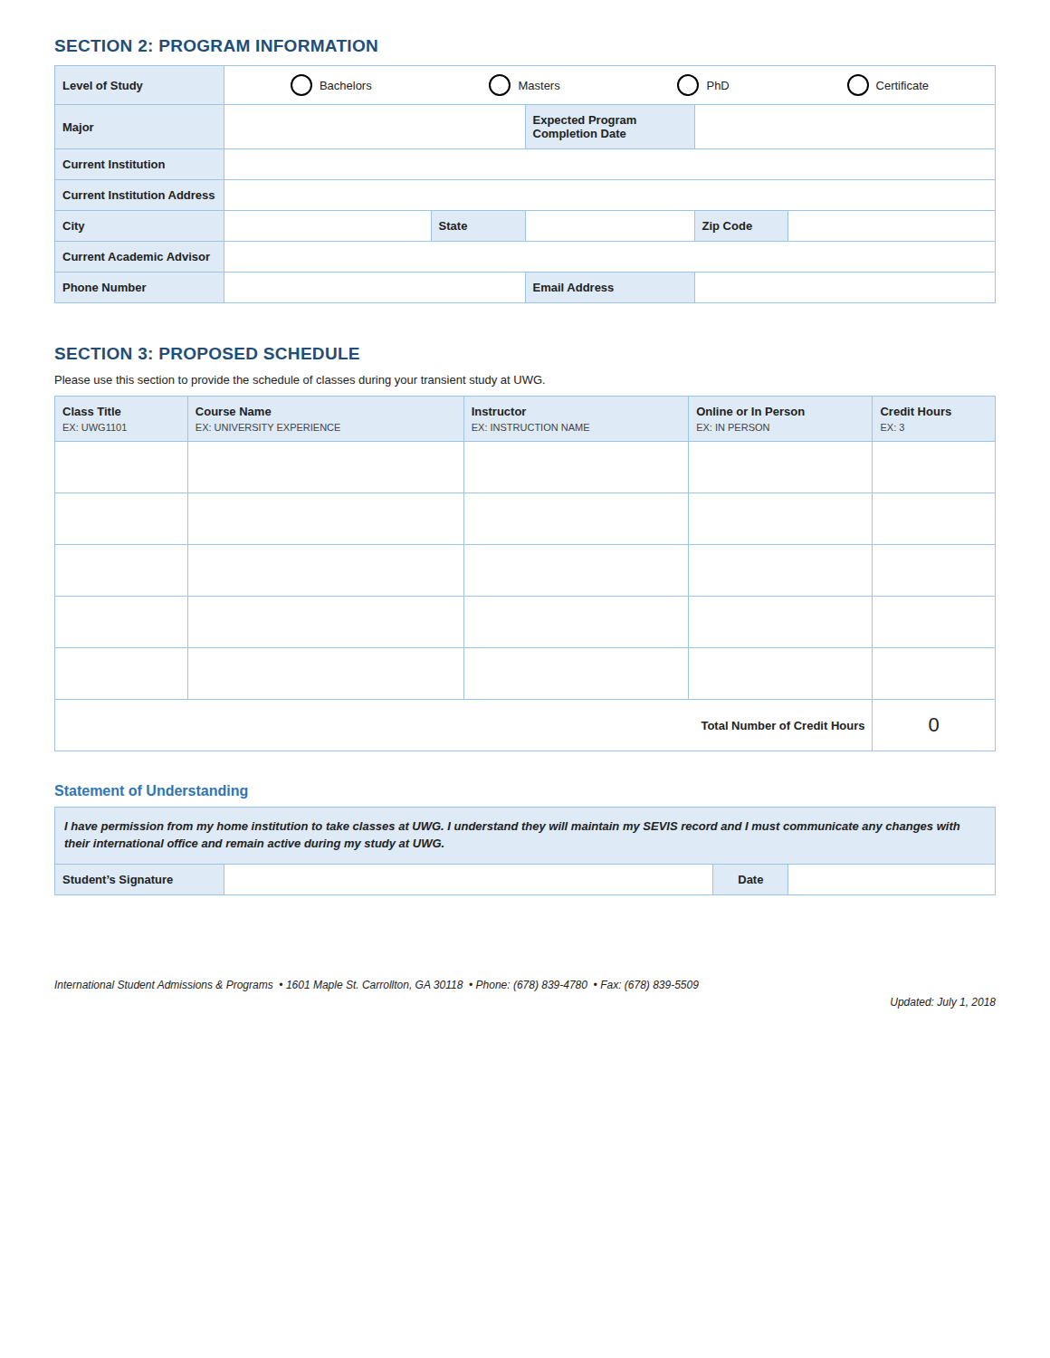SECTION 2: PROGRAM INFORMATION
| Level of Study | Bachelors Masters PhD Certificate |
| Major | | Expected Program Completion Date | |
| Current Institution | |
| Current Institution Address | |
| City | | State | | Zip Code | |
| Current Academic Advisor | |
| Phone Number | | Email Address | |
SECTION 3: PROPOSED SCHEDULE
Please use this section to provide the schedule of classes during your transient study at UWG.
| Class Title EX: UWG1101 | Course Name EX: UNIVERSITY EXPERIENCE | Instructor EX: INSTRUCTION NAME | Online or In Person EX: IN PERSON | Credit Hours EX: 3 |
| --- | --- | --- | --- | --- |
| Total Number of Credit Hours | 0 |
Statement of Understanding
| I have permission from my home institution to take classes at UWG. I understand they will maintain my SEVIS record and I must communicate any changes with their international office and remain active during my study at UWG. |
| Student’s Signature | | Date | |
International Student Admissions & Programs • 1601 Maple St. Carrollton, GA 30118 • Phone: (678) 839-4780 • Fax: (678) 839-5509
Updated: July 1, 2018